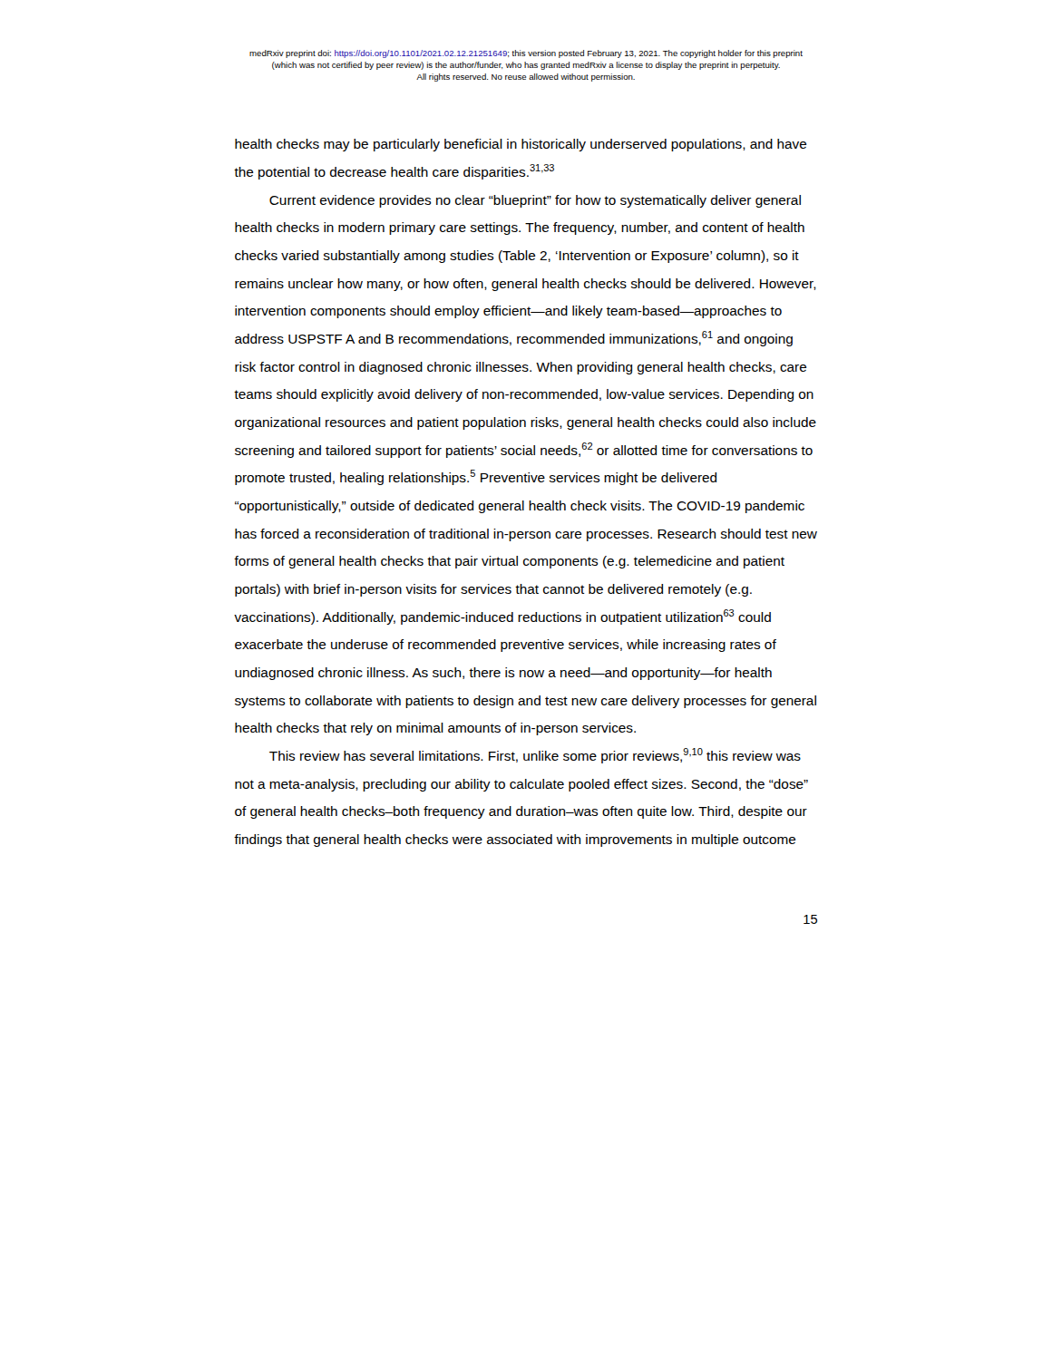medRxiv preprint doi: https://doi.org/10.1101/2021.02.12.21251649; this version posted February 13, 2021. The copyright holder for this preprint
(which was not certified by peer review) is the author/funder, who has granted medRxiv a license to display the preprint in perpetuity.
All rights reserved. No reuse allowed without permission.
health checks may be particularly beneficial in historically underserved populations, and have the potential to decrease health care disparities.31,33
Current evidence provides no clear “blueprint” for how to systematically deliver general health checks in modern primary care settings. The frequency, number, and content of health checks varied substantially among studies (Table 2, ‘Intervention or Exposure’ column), so it remains unclear how many, or how often, general health checks should be delivered. However, intervention components should employ efficient—and likely team-based—approaches to address USPSTF A and B recommendations, recommended immunizations,61 and ongoing risk factor control in diagnosed chronic illnesses. When providing general health checks, care teams should explicitly avoid delivery of non-recommended, low-value services. Depending on organizational resources and patient population risks, general health checks could also include screening and tailored support for patients’ social needs,62 or allotted time for conversations to promote trusted, healing relationships.5 Preventive services might be delivered “opportunistically,” outside of dedicated general health check visits. The COVID-19 pandemic has forced a reconsideration of traditional in-person care processes. Research should test new forms of general health checks that pair virtual components (e.g. telemedicine and patient portals) with brief in-person visits for services that cannot be delivered remotely (e.g. vaccinations). Additionally, pandemic-induced reductions in outpatient utilization63 could exacerbate the underuse of recommended preventive services, while increasing rates of undiagnosed chronic illness. As such, there is now a need—and opportunity—for health systems to collaborate with patients to design and test new care delivery processes for general health checks that rely on minimal amounts of in-person services.
This review has several limitations. First, unlike some prior reviews,9,10 this review was not a meta-analysis, precluding our ability to calculate pooled effect sizes. Second, the “dose” of general health checks–both frequency and duration–was often quite low. Third, despite our findings that general health checks were associated with improvements in multiple outcome
15